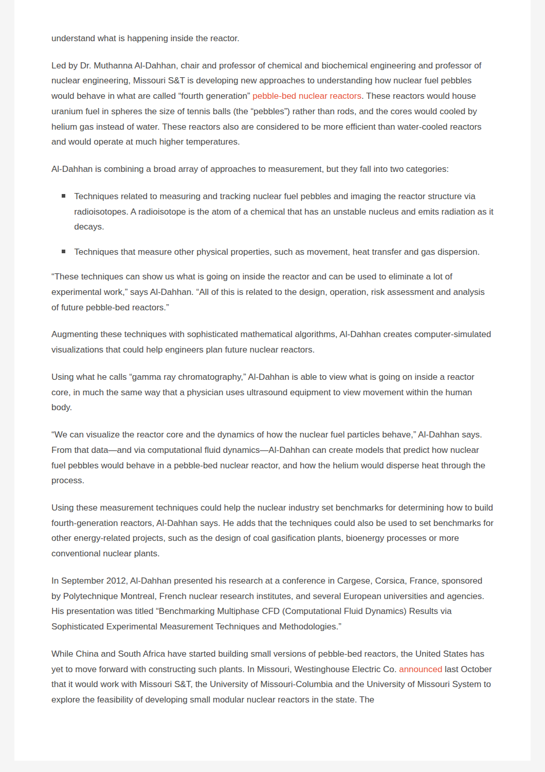understand what is happening inside the reactor.
Led by Dr. Muthanna Al-Dahhan, chair and professor of chemical and biochemical engineering and professor of nuclear engineering, Missouri S&T is developing new approaches to understanding how nuclear fuel pebbles would behave in what are called “fourth generation” pebble-bed nuclear reactors. These reactors would house uranium fuel in spheres the size of tennis balls (the “pebbles”) rather than rods, and the cores would cooled by helium gas instead of water. These reactors also are considered to be more efficient than water-cooled reactors and would operate at much higher temperatures.
Al-Dahhan is combining a broad array of approaches to measurement, but they fall into two categories:
Techniques related to measuring and tracking nuclear fuel pebbles and imaging the reactor structure via radioisotopes. A radioisotope is the atom of a chemical that has an unstable nucleus and emits radiation as it decays.
Techniques that measure other physical properties, such as movement, heat transfer and gas dispersion.
“These techniques can show us what is going on inside the reactor and can be used to eliminate a lot of experimental work,” says Al-Dahhan. “All of this is related to the design, operation, risk assessment and analysis of future pebble-bed reactors.”
Augmenting these techniques with sophisticated mathematical algorithms, Al-Dahhan creates computer-simulated visualizations that could help engineers plan future nuclear reactors.
Using what he calls “gamma ray chromatography,” Al-Dahhan is able to view what is going on inside a reactor core, in much the same way that a physician uses ultrasound equipment to view movement within the human body.
“We can visualize the reactor core and the dynamics of how the nuclear fuel particles behave,” Al-Dahhan says. From that data—and via computational fluid dynamics—Al-Dahhan can create models that predict how nuclear fuel pebbles would behave in a pebble-bed nuclear reactor, and how the helium would disperse heat through the process.
Using these measurement techniques could help the nuclear industry set benchmarks for determining how to build fourth-generation reactors, Al-Dahhan says. He adds that the techniques could also be used to set benchmarks for other energy-related projects, such as the design of coal gasification plants, bioenergy processes or more conventional nuclear plants.
In September 2012, Al-Dahhan presented his research at a conference in Cargese, Corsica, France, sponsored by Polytechnique Montreal, French nuclear research institutes, and several European universities and agencies. His presentation was titled “Benchmarking Multiphase CFD (Computational Fluid Dynamics) Results via Sophisticated Experimental Measurement Techniques and Methodologies.”
While China and South Africa have started building small versions of pebble-bed reactors, the United States has yet to move forward with constructing such plants. In Missouri, Westinghouse Electric Co. announced last October that it would work with Missouri S&T, the University of Missouri-Columbia and the University of Missouri System to explore the feasibility of developing small modular nuclear reactors in the state. The